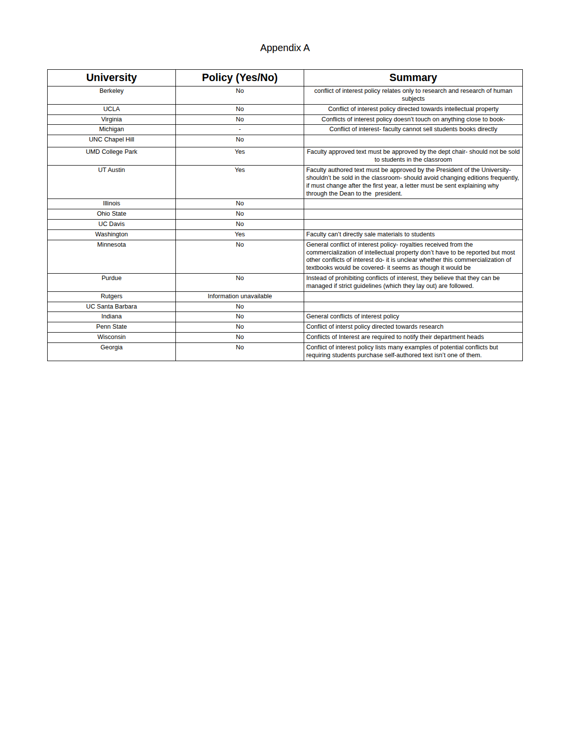Appendix A
| University | Policy (Yes/No) | Summary |
| --- | --- | --- |
| Berkeley | No | conflict of interest policy relates only to research and research of human subjects |
| UCLA | No | Conflict of interest policy directed towards intellectual property |
| Virginia | No | Conflicts of interest policy doesn’t touch on anything close to book- |
| Michigan | - | Conflict of interest- faculty cannot sell students books directly |
| UNC Chapel Hill | No | |
| UMD College Park | Yes | Faculty approved text must be approved by the dept chair- should not be sold to students in the classroom |
| UT Austin | Yes | Faculty authored text must be approved by the President of the University- shouldn’t be sold in the classroom- should avoid changing editions frequently, if must change after the first year, a letter must be sent explaining why through the Dean to the president. |
| Illinois | No | |
| Ohio State | No | |
| UC Davis | No | |
| Washington | Yes | Faculty can’t directly sale materials to students |
| Minnesota | No | General conflict of interest policy- royalties received from the commercialization of intellectual property don’t have to be reported but most other conflicts of interest do- it is unclear whether this commercialization of textbooks would be covered- it seems as though it would be |
| Purdue | No | Instead of prohibiting conflicts of interest, they believe that they can be managed if strict guidelines (which they lay out) are followed. |
| Rutgers | Information unavailable | |
| UC Santa Barbara | No | |
| Indiana | No | General conflicts of interest policy |
| Penn State | No | Conflict of interst policy directed towards research |
| Wisconsin | No | Conflicts of Interest are required to notify their department heads |
| Georgia | No | Conflict of interest policy lists many examples of potential conflicts but requiring students purchase self-authored text isn’t one of them. |